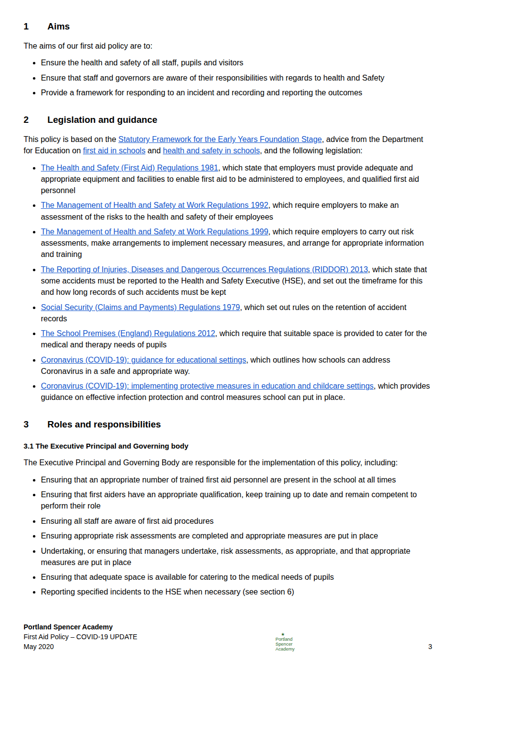1 Aims
The aims of our first aid policy are to:
Ensure the health and safety of all staff, pupils and visitors
Ensure that staff and governors are aware of their responsibilities with regards to health and Safety
Provide a framework for responding to an incident and recording and reporting the outcomes
2 Legislation and guidance
This policy is based on the Statutory Framework for the Early Years Foundation Stage, advice from the Department for Education on first aid in schools and health and safety in schools, and the following legislation:
The Health and Safety (First Aid) Regulations 1981, which state that employers must provide adequate and appropriate equipment and facilities to enable first aid to be administered to employees, and qualified first aid personnel
The Management of Health and Safety at Work Regulations 1992, which require employers to make an assessment of the risks to the health and safety of their employees
The Management of Health and Safety at Work Regulations 1999, which require employers to carry out risk assessments, make arrangements to implement necessary measures, and arrange for appropriate information and training
The Reporting of Injuries, Diseases and Dangerous Occurrences Regulations (RIDDOR) 2013, which state that some accidents must be reported to the Health and Safety Executive (HSE), and set out the timeframe for this and how long records of such accidents must be kept
Social Security (Claims and Payments) Regulations 1979, which set out rules on the retention of accident records
The School Premises (England) Regulations 2012, which require that suitable space is provided to cater for the medical and therapy needs of pupils
Coronavirus (COVID-19): guidance for educational settings, which outlines how schools can address Coronavirus in a safe and appropriate way.
Coronavirus (COVID-19): implementing protective measures in education and childcare settings, which provides guidance on effective infection protection and control measures school can put in place.
3 Roles and responsibilities
3.1 The Executive Principal and Governing body
The Executive Principal and Governing Body are responsible for the implementation of this policy, including:
Ensuring that an appropriate number of trained first aid personnel are present in the school at all times
Ensuring that first aiders have an appropriate qualification, keep training up to date and remain competent to perform their role
Ensuring all staff are aware of first aid procedures
Ensuring appropriate risk assessments are completed and appropriate measures are put in place
Undertaking, or ensuring that managers undertake, risk assessments, as appropriate, and that appropriate measures are put in place
Ensuring that adequate space is available for catering to the medical needs of pupils
Reporting specified incidents to the HSE when necessary (see section 6)
Portland Spencer Academy
First Aid Policy – COVID-19 UPDATE
May 2020
★
Portland
Spencer
Academy
3